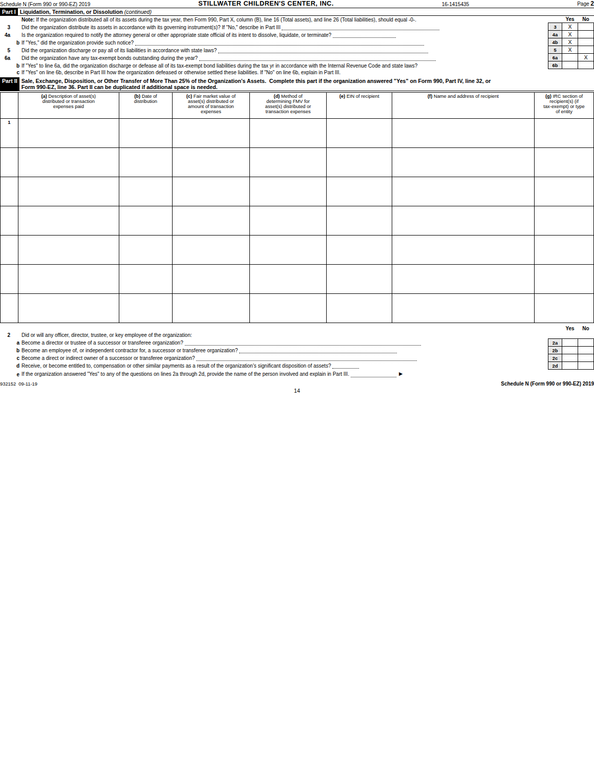Schedule N (Form 990 or 990-EZ) 2019
STILLWATER CHILDREN'S CENTER, INC.
16-1415435
Page 2
Part I
Liquidation, Termination, or Dissolution (continued)
| | | Note: If the organization distributed all of its assets during the tax year, then Form 990, Part X, column (B), line 16 (Total assets), and line 26 (Total liabilities), should equal -0-. | | Yes | No |
| 3 | | Did the organization distribute its assets in accordance with its governing instrument(s)? If "No," describe in Part III | 3 | X | |
| 4a | | Is the organization required to notify the attorney general or other appropriate state official of its intent to dissolve, liquidate, or terminate? | 4a | X | |
| | b | If "Yes," did the organization provide such notice? | 4b | X | |
| 5 | | Did the organization discharge or pay all of its liabilities in accordance with state laws? | 5 | X | |
| 6a | | Did the organization have any tax-exempt bonds outstanding during the year? | 6a | | X |
| | b | If "Yes" to line 6a, did the organization discharge or defease all of its tax-exempt bond liabilities during the tax yr in accordance with the Internal Revenue Code and state laws? | 6b | | |
| | c | If "Yes" on line 6b, describe in Part III how the organization defeased or otherwise settled these liabilities. If "No" on line 6b, explain in Part III. |
Part II
Sale, Exchange, Disposition, or Other Transfer of More Than 25% of the Organization's Assets. Complete this part if the organization answered "Yes" on Form 990, Part IV, line 32, or
Form 990-EZ, line 36. Part II can be duplicated if additional space is needed.
| | (a) Description of asset(s) distributed or transaction expenses paid | (b) Date of distribution | (c) Fair market value of asset(s) distributed or amount of transaction expenses | (d) Method of determining FMV for asset(s) distributed or transaction expenses | (e) EIN of recipient | (f) Name and address of recipient | (g) IRC section of recipient(s) (if tax-exempt) or type of entity |
| --- | --- | --- | --- | --- | --- | --- | --- |
| 1 | | | | | | | |
| | | | | Yes | No |
| 2 | | Did or will any officer, director, trustee, or key employee of the organization: | | | |
| | a | Become a director or trustee of a successor or transferee organization? | 2a | | |
| | b | Become an employee of, or independent contractor for, a successor or transferee organization? | 2b | | |
| | c | Become a direct or indirect owner of a successor or transferee organization? | 2c | | |
| | d | Receive, or become entitled to, compensation or other similar payments as a result of the organization's significant disposition of assets? | 2d | | |
| | e | If the organization answered "Yes" to any of the questions on lines 2a through 2d, provide the name of the person involved and explain in Part III. ► |
932152 09-11-19
Schedule N (Form 990 or 990-EZ) 2019
14